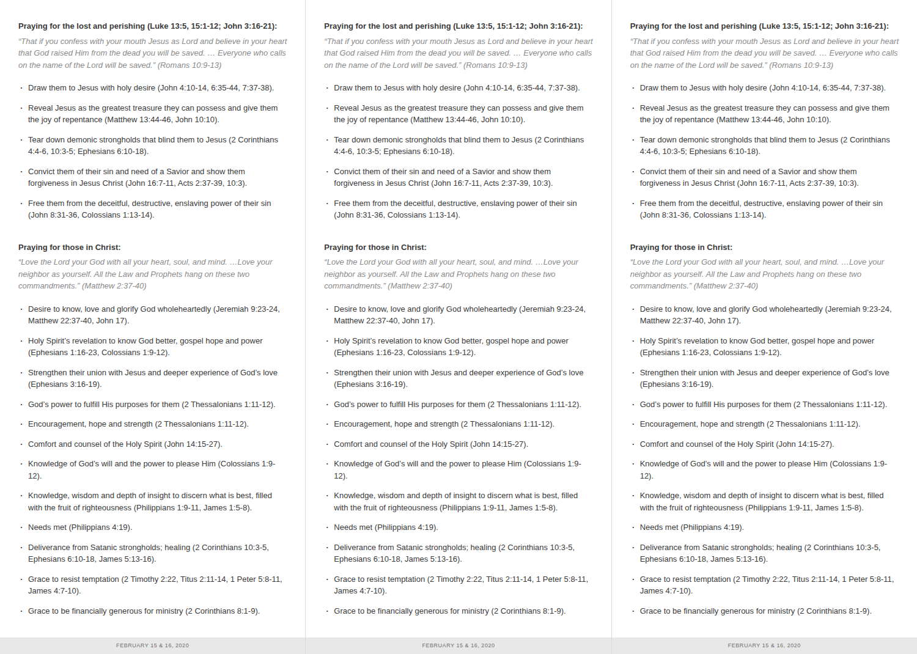Praying for the lost and perishing (Luke 13:5, 15:1-12; John 3:16-21):
“That if you confess with your mouth Jesus as Lord and believe in your heart that God raised Him from the dead you will be saved. … Everyone who calls on the name of the Lord will be saved.” (Romans 10:9-13)
Draw them to Jesus with holy desire (John 4:10-14, 6:35-44, 7:37-38).
Reveal Jesus as the greatest treasure they can possess and give them the joy of repentance (Matthew 13:44-46, John 10:10).
Tear down demonic strongholds that blind them to Jesus (2 Corinthians 4:4-6, 10:3-5; Ephesians 6:10-18).
Convict them of their sin and need of a Savior and show them forgiveness in Jesus Christ (John 16:7-11, Acts 2:37-39, 10:3).
Free them from the deceitful, destructive, enslaving power of their sin (John 8:31-36, Colossians 1:13-14).
Praying for those in Christ:
“Love the Lord your God with all your heart, soul, and mind. …Love your neighbor as yourself. All the Law and Prophets hang on these two commandments.” (Matthew 2:37-40)
Desire to know, love and glorify God wholeheartedly (Jeremiah 9:23-24, Matthew 22:37-40, John 17).
Holy Spirit’s revelation to know God better, gospel hope and power (Ephesians 1:16-23, Colossians 1:9-12).
Strengthen their union with Jesus and deeper experience of God’s love (Ephesians 3:16-19).
God’s power to fulfill His purposes for them (2 Thessalonians 1:11-12).
Encouragement, hope and strength (2 Thessalonians 1:11-12).
Comfort and counsel of the Holy Spirit (John 14:15-27).
Knowledge of God’s will and the power to please Him (Colossians 1:9-12).
Knowledge, wisdom and depth of insight to discern what is best, filled with the fruit of righteousness (Philippians 1:9-11, James 1:5-8).
Needs met (Philippians 4:19).
Deliverance from Satanic strongholds; healing (2 Corinthians 10:3-5, Ephesians 6:10-18, James 5:13-16).
Grace to resist temptation (2 Timothy 2:22, Titus 2:11-14, 1 Peter 5:8-11, James 4:7-10).
Grace to be financially generous for ministry (2 Corinthians 8:1-9).
FEBRUARY 15 & 16, 2020
Praying for the lost and perishing (Luke 13:5, 15:1-12; John 3:16-21):
“That if you confess with your mouth Jesus as Lord and believe in your heart that God raised Him from the dead you will be saved. … Everyone who calls on the name of the Lord will be saved.” (Romans 10:9-13)
Draw them to Jesus with holy desire (John 4:10-14, 6:35-44, 7:37-38).
Reveal Jesus as the greatest treasure they can possess and give them the joy of repentance (Matthew 13:44-46, John 10:10).
Tear down demonic strongholds that blind them to Jesus (2 Corinthians 4:4-6, 10:3-5; Ephesians 6:10-18).
Convict them of their sin and need of a Savior and show them forgiveness in Jesus Christ (John 16:7-11, Acts 2:37-39, 10:3).
Free them from the deceitful, destructive, enslaving power of their sin (John 8:31-36, Colossians 1:13-14).
Praying for those in Christ:
“Love the Lord your God with all your heart, soul, and mind. …Love your neighbor as yourself. All the Law and Prophets hang on these two commandments.” (Matthew 2:37-40)
Desire to know, love and glorify God wholeheartedly (Jeremiah 9:23-24, Matthew 22:37-40, John 17).
Holy Spirit’s revelation to know God better, gospel hope and power (Ephesians 1:16-23, Colossians 1:9-12).
Strengthen their union with Jesus and deeper experience of God’s love (Ephesians 3:16-19).
God’s power to fulfill His purposes for them (2 Thessalonians 1:11-12).
Encouragement, hope and strength (2 Thessalonians 1:11-12).
Comfort and counsel of the Holy Spirit (John 14:15-27).
Knowledge of God’s will and the power to please Him (Colossians 1:9-12).
Knowledge, wisdom and depth of insight to discern what is best, filled with the fruit of righteousness (Philippians 1:9-11, James 1:5-8).
Needs met (Philippians 4:19).
Deliverance from Satanic strongholds; healing (2 Corinthians 10:3-5, Ephesians 6:10-18, James 5:13-16).
Grace to resist temptation (2 Timothy 2:22, Titus 2:11-14, 1 Peter 5:8-11, James 4:7-10).
Grace to be financially generous for ministry (2 Corinthians 8:1-9).
FEBRUARY 15 & 16, 2020
Praying for the lost and perishing (Luke 13:5, 15:1-12; John 3:16-21):
“That if you confess with your mouth Jesus as Lord and believe in your heart that God raised Him from the dead you will be saved. … Everyone who calls on the name of the Lord will be saved.” (Romans 10:9-13)
Draw them to Jesus with holy desire (John 4:10-14, 6:35-44, 7:37-38).
Reveal Jesus as the greatest treasure they can possess and give them the joy of repentance (Matthew 13:44-46, John 10:10).
Tear down demonic strongholds that blind them to Jesus (2 Corinthians 4:4-6, 10:3-5; Ephesians 6:10-18).
Convict them of their sin and need of a Savior and show them forgiveness in Jesus Christ (John 16:7-11, Acts 2:37-39, 10:3).
Free them from the deceitful, destructive, enslaving power of their sin (John 8:31-36, Colossians 1:13-14).
Praying for those in Christ:
“Love the Lord your God with all your heart, soul, and mind. …Love your neighbor as yourself. All the Law and Prophets hang on these two commandments.” (Matthew 2:37-40)
Desire to know, love and glorify God wholeheartedly (Jeremiah 9:23-24, Matthew 22:37-40, John 17).
Holy Spirit’s revelation to know God better, gospel hope and power (Ephesians 1:16-23, Colossians 1:9-12).
Strengthen their union with Jesus and deeper experience of God’s love (Ephesians 3:16-19).
God’s power to fulfill His purposes for them (2 Thessalonians 1:11-12).
Encouragement, hope and strength (2 Thessalonians 1:11-12).
Comfort and counsel of the Holy Spirit (John 14:15-27).
Knowledge of God’s will and the power to please Him (Colossians 1:9-12).
Knowledge, wisdom and depth of insight to discern what is best, filled with the fruit of righteousness (Philippians 1:9-11, James 1:5-8).
Needs met (Philippians 4:19).
Deliverance from Satanic strongholds; healing (2 Corinthians 10:3-5, Ephesians 6:10-18, James 5:13-16).
Grace to resist temptation (2 Timothy 2:22, Titus 2:11-14, 1 Peter 5:8-11, James 4:7-10).
Grace to be financially generous for ministry (2 Corinthians 8:1-9).
FEBRUARY 15 & 16, 2020